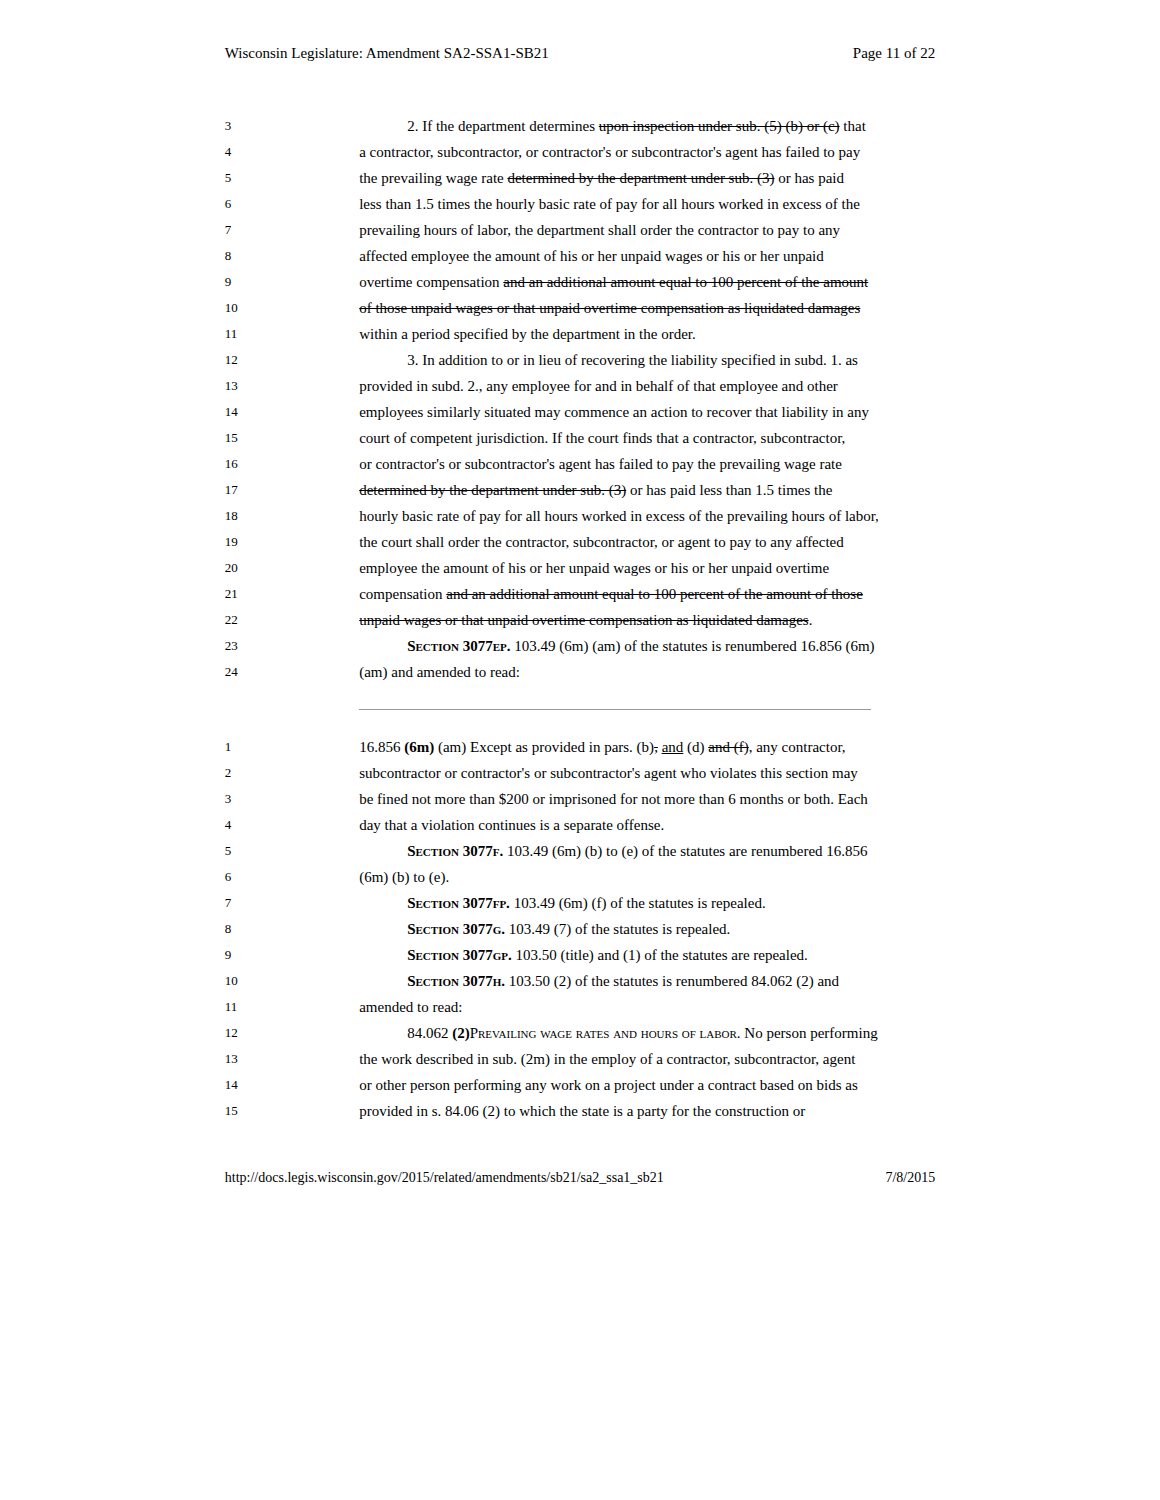Wisconsin Legislature: Amendment SA2-SSA1-SB21 Page 11 of 22
3 2. If the department determines upon inspection under sub. (5) (b) or (c) that
4 a contractor, subcontractor, or contractor's or subcontractor's agent has failed to pay
5 the prevailing wage rate determined by the department under sub. (3) or has paid
6 less than 1.5 times the hourly basic rate of pay for all hours worked in excess of the
7 prevailing hours of labor, the department shall order the contractor to pay to any
8 affected employee the amount of his or her unpaid wages or his or her unpaid
9 overtime compensation and an additional amount equal to 100 percent of the amount
10 of those unpaid wages or that unpaid overtime compensation as liquidated damages
11 within a period specified by the department in the order.
12 3. In addition to or in lieu of recovering the liability specified in subd. 1. as
13 provided in subd. 2., any employee for and in behalf of that employee and other
14 employees similarly situated may commence an action to recover that liability in any
15 court of competent jurisdiction. If the court finds that a contractor, subcontractor,
16 or contractor's or subcontractor's agent has failed to pay the prevailing wage rate
17 determined by the department under sub. (3) or has paid less than 1.5 times the
18 hourly basic rate of pay for all hours worked in excess of the prevailing hours of labor,
19 the court shall order the contractor, subcontractor, or agent to pay to any affected
20 employee the amount of his or her unpaid wages or his or her unpaid overtime
21 compensation and an additional amount equal to 100 percent of the amount of those
22 unpaid wages or that unpaid overtime compensation as liquidated damages.
23 Section 3077ep. 103.49 (6m) (am) of the statutes is renumbered 16.856 (6m)
24 (am) and amended to read:
1 16.856 (6m) (am) Except as provided in pars. (b), and (d) and (f), any contractor,
2 subcontractor or contractor's or subcontractor's agent who violates this section may
3 be fined not more than $200 or imprisoned for not more than 6 months or both. Each
4 day that a violation continues is a separate offense.
5 Section 3077f. 103.49 (6m) (b) to (e) of the statutes are renumbered 16.856
6 (6m) (b) to (e).
7 Section 3077fp. 103.49 (6m) (f) of the statutes is repealed.
8 Section 3077g. 103.49 (7) of the statutes is repealed.
9 Section 3077gp. 103.50 (title) and (1) of the statutes are repealed.
10 Section 3077h. 103.50 (2) of the statutes is renumbered 84.062 (2) and
11 amended to read:
12 84.062 (2) Prevailing wage rates and hours of labor. No person performing
13 the work described in sub. (2m) in the employ of a contractor, subcontractor, agent
14 or other person performing any work on a project under a contract based on bids as
15 provided in s. 84.06 (2) to which the state is a party for the construction or
http://docs.legis.wisconsin.gov/2015/related/amendments/sb21/sa2_ssa1_sb21 7/8/2015